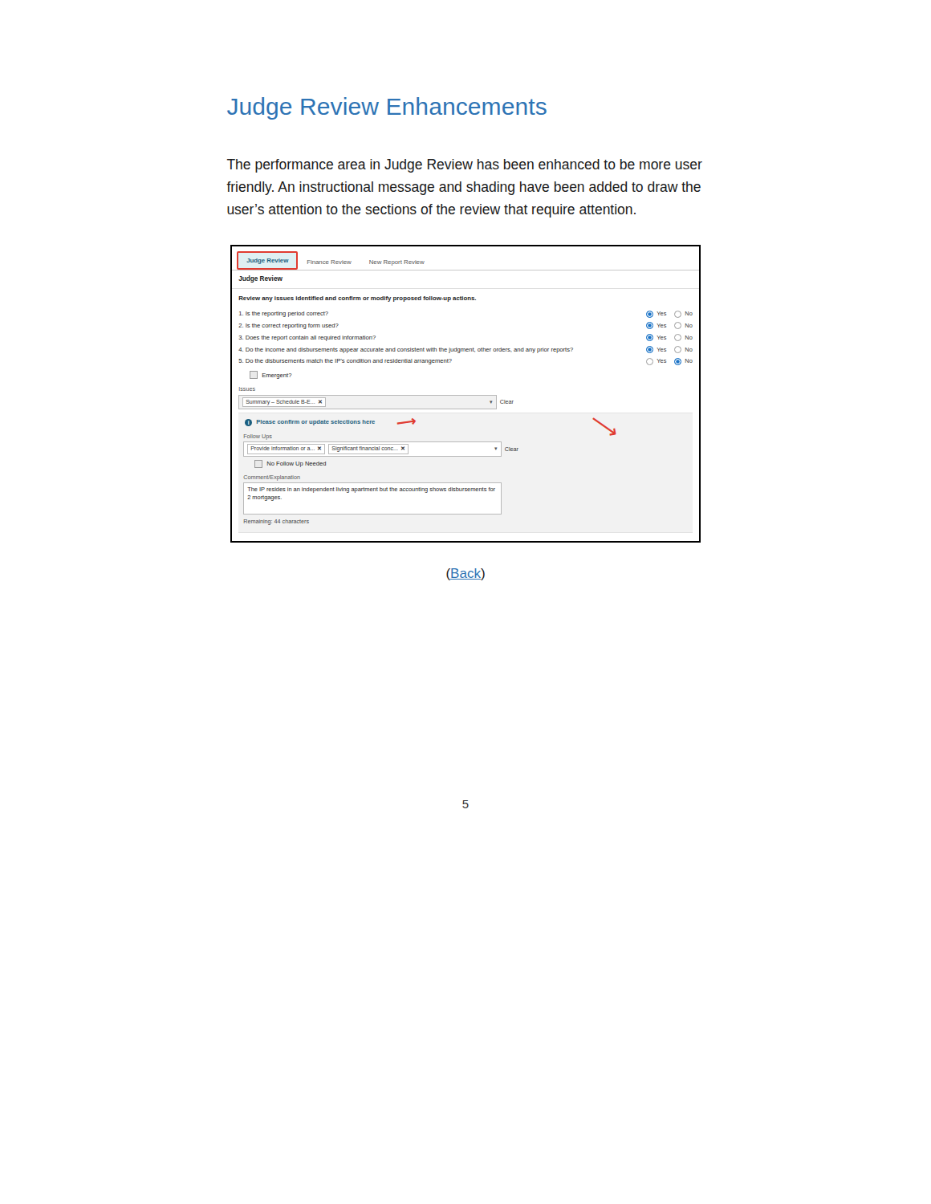Judge Review Enhancements
The performance area in Judge Review has been enhanced to be more user friendly. An instructional message and shading have been added to draw the user’s attention to the sections of the review that require attention.
Judge Review
Finance Review
New Report Review
Judge Review
Review any issues identified and confirm or modify proposed follow-up actions.
1. Is the reporting period correct?
Yes No
2. Is the correct reporting form used?
Yes No
3. Does the report contain all required information?
Yes No
4. Do the income and disbursements appear accurate and consistent with the judgment, other orders, and any prior reports?
Yes No
5. Do the disbursements match the IP’s condition and residential arrangement?
Yes No
Emergent?
Issues
Summary – Schedule B-E... ✕ ▾
Clear
⟶
i Please confirm or update selections here ⟶
Follow Ups
Provide information or a... ✕ Significant financial conc... ✕ ▾
Clear
No Follow Up Needed
Comment/Explanation
The IP resides in an independent living apartment but the accounting shows disbursements for 2 mortgages.
Remaining: 44 characters
(Back)
5